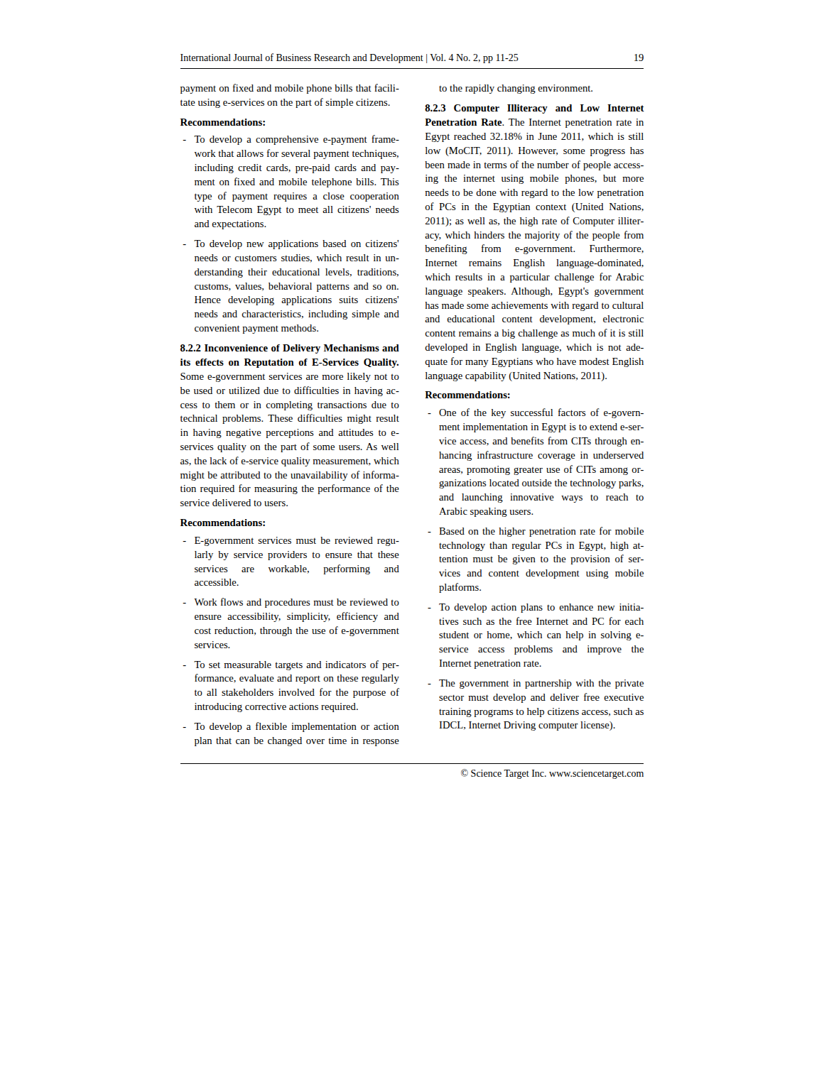International Journal of Business Research and Development | Vol. 4 No. 2, pp 11-25
19
payment on fixed and mobile phone bills that facilitate using e-services on the part of simple citizens.
Recommendations:
To develop a comprehensive e-payment framework that allows for several payment techniques, including credit cards, pre-paid cards and payment on fixed and mobile telephone bills. This type of payment requires a close cooperation with Telecom Egypt to meet all citizens' needs and expectations.
To develop new applications based on citizens' needs or customers studies, which result in understanding their educational levels, traditions, customs, values, behavioral patterns and so on. Hence developing applications suits citizens' needs and characteristics, including simple and convenient payment methods.
8.2.2 Inconvenience of Delivery Mechanisms and its effects on Reputation of E-Services Quality. Some e-government services are more likely not to be used or utilized due to difficulties in having access to them or in completing transactions due to technical problems. These difficulties might result in having negative perceptions and attitudes to e-services quality on the part of some users. As well as, the lack of e-service quality measurement, which might be attributed to the unavailability of information required for measuring the performance of the service delivered to users.
Recommendations:
E-government services must be reviewed regularly by service providers to ensure that these services are workable, performing and accessible.
Work flows and procedures must be reviewed to ensure accessibility, simplicity, efficiency and cost reduction, through the use of e-government services.
To set measurable targets and indicators of performance, evaluate and report on these regularly to all stakeholders involved for the purpose of introducing corrective actions required.
To develop a flexible implementation or action plan that can be changed over time in response to the rapidly changing environment.
8.2.3 Computer Illiteracy and Low Internet Penetration Rate. The Internet penetration rate in Egypt reached 32.18% in June 2011, which is still low (MoCIT, 2011). However, some progress has been made in terms of the number of people accessing the internet using mobile phones, but more needs to be done with regard to the low penetration of PCs in the Egyptian context (United Nations, 2011); as well as, the high rate of Computer illiteracy, which hinders the majority of the people from benefiting from e-government. Furthermore, Internet remains English language-dominated, which results in a particular challenge for Arabic language speakers. Although, Egypt's government has made some achievements with regard to cultural and educational content development, electronic content remains a big challenge as much of it is still developed in English language, which is not adequate for many Egyptians who have modest English language capability (United Nations, 2011).
Recommendations:
One of the key successful factors of e-government implementation in Egypt is to extend e-service access, and benefits from CITs through enhancing infrastructure coverage in underserved areas, promoting greater use of CITs among organizations located outside the technology parks, and launching innovative ways to reach to Arabic speaking users.
Based on the higher penetration rate for mobile technology than regular PCs in Egypt, high attention must be given to the provision of services and content development using mobile platforms.
To develop action plans to enhance new initiatives such as the free Internet and PC for each student or home, which can help in solving e-service access problems and improve the Internet penetration rate.
The government in partnership with the private sector must develop and deliver free executive training programs to help citizens access, such as IDCL, Internet Driving computer license).
© Science Target Inc. www.sciencetarget.com